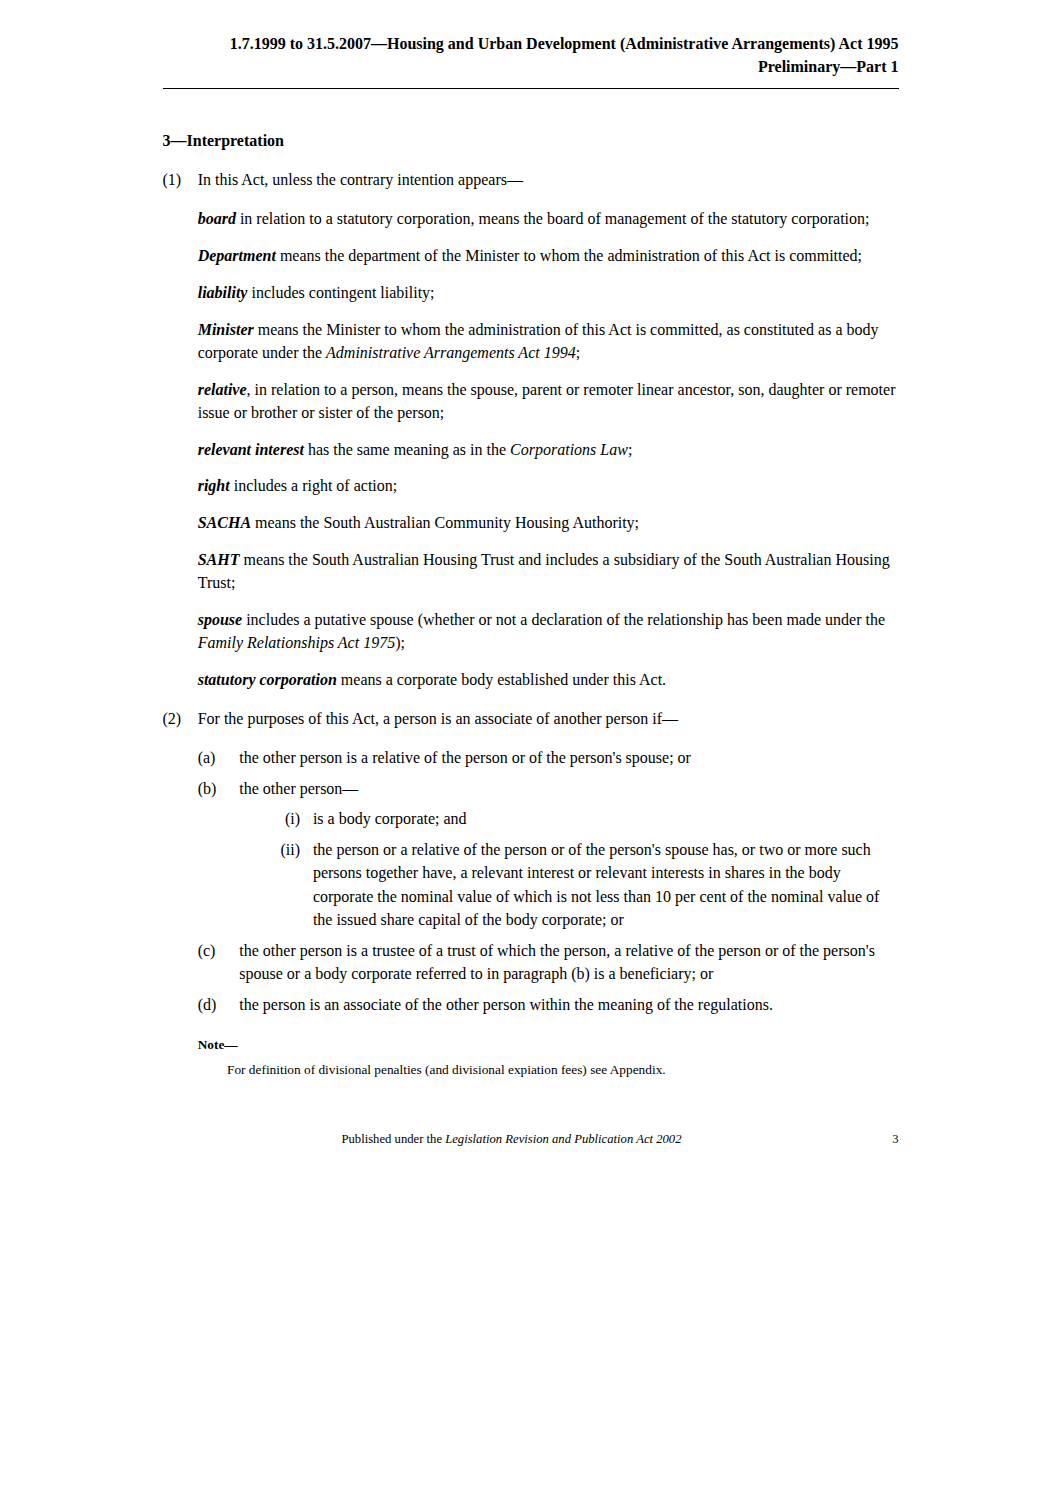1.7.1999 to 31.5.2007—Housing and Urban Development (Administrative Arrangements) Act 1995
Preliminary—Part 1
3—Interpretation
(1)
In this Act, unless the contrary intention appears—
board in relation to a statutory corporation, means the board of management of the statutory corporation;
Department means the department of the Minister to whom the administration of this Act is committed;
liability includes contingent liability;
Minister means the Minister to whom the administration of this Act is committed, as constituted as a body corporate under the Administrative Arrangements Act 1994;
relative, in relation to a person, means the spouse, parent or remoter linear ancestor, son, daughter or remoter issue or brother or sister of the person;
relevant interest has the same meaning as in the Corporations Law;
right includes a right of action;
SACHA means the South Australian Community Housing Authority;
SAHT means the South Australian Housing Trust and includes a subsidiary of the South Australian Housing Trust;
spouse includes a putative spouse (whether or not a declaration of the relationship has been made under the Family Relationships Act 1975);
statutory corporation means a corporate body established under this Act.
(2)
For the purposes of this Act, a person is an associate of another person if—
(a) the other person is a relative of the person or of the person's spouse; or
(b) the other person—
(i) is a body corporate; and
(ii) the person or a relative of the person or of the person's spouse has, or two or more such persons together have, a relevant interest or relevant interests in shares in the body corporate the nominal value of which is not less than 10 per cent of the nominal value of the issued share capital of the body corporate; or
(c) the other person is a trustee of a trust of which the person, a relative of the person or of the person's spouse or a body corporate referred to in paragraph (b) is a beneficiary; or
(d) the person is an associate of the other person within the meaning of the regulations.
Note—
For definition of divisional penalties (and divisional expiation fees) see Appendix.
Published under the Legislation Revision and Publication Act 2002
3